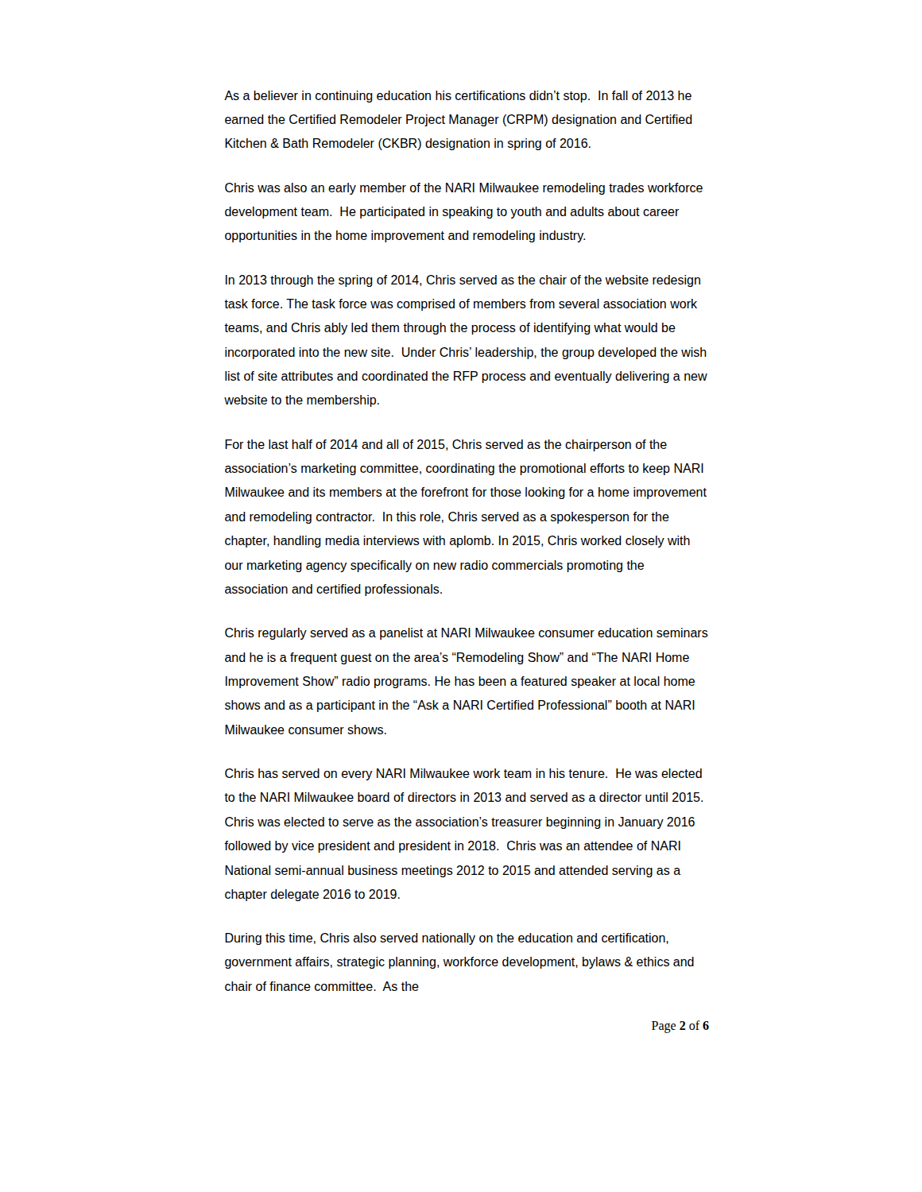As a believer in continuing education his certifications didn’t stop. In fall of 2013 he earned the Certified Remodeler Project Manager (CRPM) designation and Certified Kitchen & Bath Remodeler (CKBR) designation in spring of 2016.
Chris was also an early member of the NARI Milwaukee remodeling trades workforce development team. He participated in speaking to youth and adults about career opportunities in the home improvement and remodeling industry.
In 2013 through the spring of 2014, Chris served as the chair of the website redesign task force. The task force was comprised of members from several association work teams, and Chris ably led them through the process of identifying what would be incorporated into the new site. Under Chris’ leadership, the group developed the wish list of site attributes and coordinated the RFP process and eventually delivering a new website to the membership.
For the last half of 2014 and all of 2015, Chris served as the chairperson of the association’s marketing committee, coordinating the promotional efforts to keep NARI Milwaukee and its members at the forefront for those looking for a home improvement and remodeling contractor. In this role, Chris served as a spokesperson for the chapter, handling media interviews with aplomb. In 2015, Chris worked closely with our marketing agency specifically on new radio commercials promoting the association and certified professionals.
Chris regularly served as a panelist at NARI Milwaukee consumer education seminars and he is a frequent guest on the area’s “Remodeling Show” and “The NARI Home Improvement Show” radio programs. He has been a featured speaker at local home shows and as a participant in the “Ask a NARI Certified Professional” booth at NARI Milwaukee consumer shows.
Chris has served on every NARI Milwaukee work team in his tenure. He was elected to the NARI Milwaukee board of directors in 2013 and served as a director until 2015. Chris was elected to serve as the association’s treasurer beginning in January 2016 followed by vice president and president in 2018. Chris was an attendee of NARI National semi-annual business meetings 2012 to 2015 and attended serving as a chapter delegate 2016 to 2019.
During this time, Chris also served nationally on the education and certification, government affairs, strategic planning, workforce development, bylaws & ethics and chair of finance committee. As the
Page 2 of 6